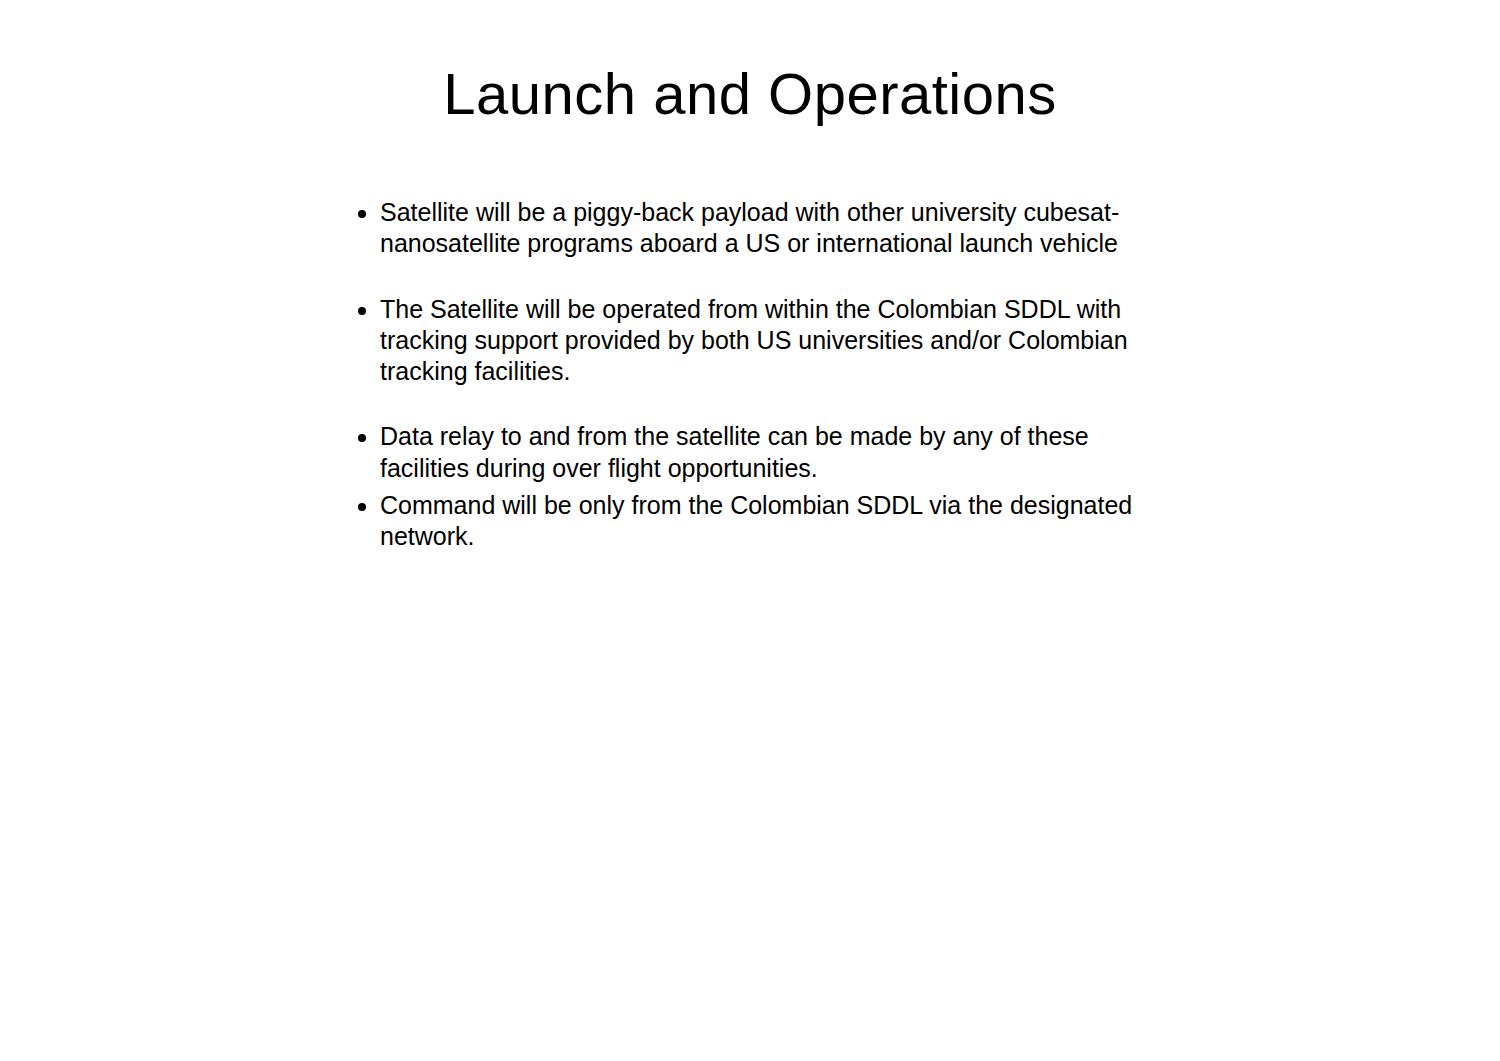Launch and Operations
Satellite will be a piggy-back payload with other university cubesat-nanosatellite programs aboard a US or international launch vehicle
The Satellite will be operated from within the Colombian SDDL with tracking support provided by both US universities and/or Colombian tracking facilities.
Data relay to and from the satellite can be made by any of these facilities during over flight opportunities.
Command will be only from the Colombian SDDL via the designated network.